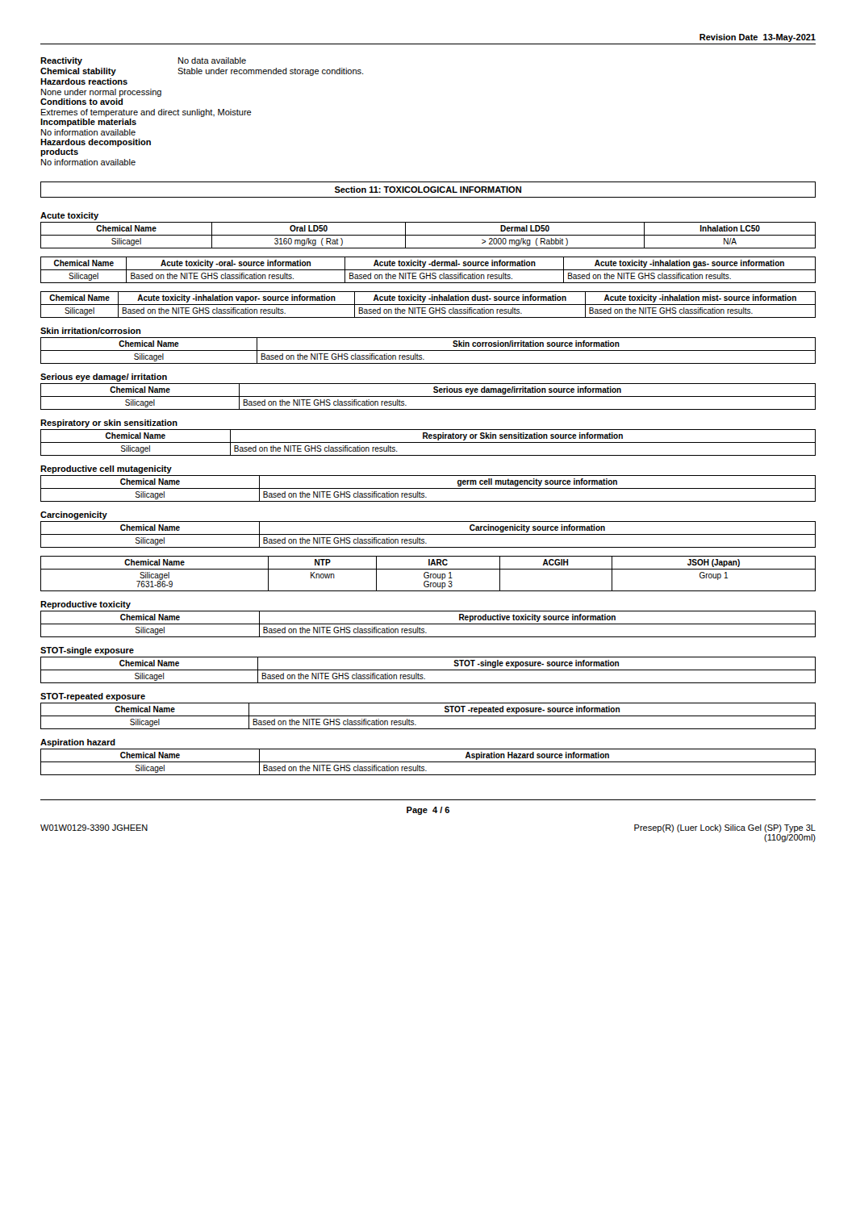Revision Date 13-May-2021
Reactivity No data available
Chemical stability Stable under recommended storage conditions.
Hazardous reactions
None under normal processing
Conditions to avoid
Extremes of temperature and direct sunlight, Moisture
Incompatible materials
No information available
Hazardous decomposition products
No information available
Section 11: TOXICOLOGICAL INFORMATION
Acute toxicity
| Chemical Name | Oral LD50 | Dermal LD50 | Inhalation LC50 |
| --- | --- | --- | --- |
| Silicagel | 3160 mg/kg ( Rat ) | > 2000 mg/kg ( Rabbit ) | N/A |
| Chemical Name | Acute toxicity -oral- source information | Acute toxicity -dermal- source information | Acute toxicity -inhalation gas- source information |
| --- | --- | --- | --- |
| Silicagel | Based on the NITE GHS classification results. | Based on the NITE GHS classification results. | Based on the NITE GHS classification results. |
| Chemical Name | Acute toxicity -inhalation vapor- source information | Acute toxicity -inhalation dust- source information | Acute toxicity -inhalation mist- source information |
| --- | --- | --- | --- |
| Silicagel | Based on the NITE GHS classification results. | Based on the NITE GHS classification results. | Based on the NITE GHS classification results. |
Skin irritation/corrosion
| Chemical Name | Skin corrosion/irritation source information |
| --- | --- |
| Silicagel | Based on the NITE GHS classification results. |
Serious eye damage/ irritation
| Chemical Name | Serious eye damage/irritation source information |
| --- | --- |
| Silicagel | Based on the NITE GHS classification results. |
Respiratory or skin sensitization
| Chemical Name | Respiratory or Skin sensitization source information |
| --- | --- |
| Silicagel | Based on the NITE GHS classification results. |
Reproductive cell mutagenicity
| Chemical Name | germ cell mutagencity source information |
| --- | --- |
| Silicagel | Based on the NITE GHS classification results. |
Carcinogenicity
| Chemical Name | Carcinogenicity source information |
| --- | --- |
| Silicagel | Based on the NITE GHS classification results. |
| Chemical Name | NTP | IARC | ACGIH | JSOH (Japan) |
| --- | --- | --- | --- | --- |
| Silicagel 7631-86-9 | Known | Group 1 Group 3 | | Group 1 |
Reproductive toxicity
| Chemical Name | Reproductive toxicity source information |
| --- | --- |
| Silicagel | Based on the NITE GHS classification results. |
STOT-single exposure
| Chemical Name | STOT -single exposure- source information |
| --- | --- |
| Silicagel | Based on the NITE GHS classification results. |
STOT-repeated exposure
| Chemical Name | STOT -repeated exposure- source information |
| --- | --- |
| Silicagel | Based on the NITE GHS classification results. |
Aspiration hazard
| Chemical Name | Aspiration Hazard source information |
| --- | --- |
| Silicagel | Based on the NITE GHS classification results. |
Page 4 / 6
| W01W0129-3390 JGHEEN | Presep(R) (Luer Lock) Silica Gel (SP) Type 3L (110g/200ml) |